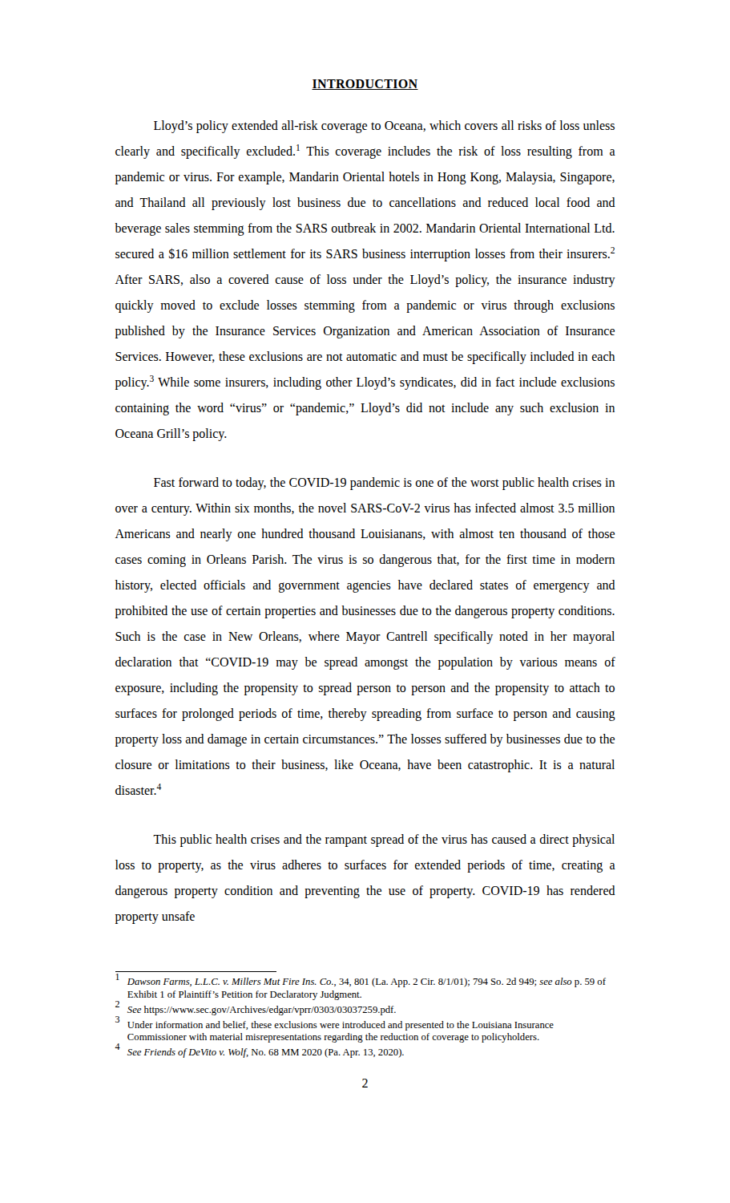INTRODUCTION
Lloyd’s policy extended all-risk coverage to Oceana, which covers all risks of loss unless clearly and specifically excluded.1 This coverage includes the risk of loss resulting from a pandemic or virus. For example, Mandarin Oriental hotels in Hong Kong, Malaysia, Singapore, and Thailand all previously lost business due to cancellations and reduced local food and beverage sales stemming from the SARS outbreak in 2002. Mandarin Oriental International Ltd. secured a $16 million settlement for its SARS business interruption losses from their insurers.2 After SARS, also a covered cause of loss under the Lloyd’s policy, the insurance industry quickly moved to exclude losses stemming from a pandemic or virus through exclusions published by the Insurance Services Organization and American Association of Insurance Services. However, these exclusions are not automatic and must be specifically included in each policy.3 While some insurers, including other Lloyd’s syndicates, did in fact include exclusions containing the word “virus” or “pandemic,” Lloyd’s did not include any such exclusion in Oceana Grill’s policy.
Fast forward to today, the COVID-19 pandemic is one of the worst public health crises in over a century. Within six months, the novel SARS-CoV-2 virus has infected almost 3.5 million Americans and nearly one hundred thousand Louisianans, with almost ten thousand of those cases coming in Orleans Parish. The virus is so dangerous that, for the first time in modern history, elected officials and government agencies have declared states of emergency and prohibited the use of certain properties and businesses due to the dangerous property conditions. Such is the case in New Orleans, where Mayor Cantrell specifically noted in her mayoral declaration that “COVID-19 may be spread amongst the population by various means of exposure, including the propensity to spread person to person and the propensity to attach to surfaces for prolonged periods of time, thereby spreading from surface to person and causing property loss and damage in certain circumstances.” The losses suffered by businesses due to the closure or limitations to their business, like Oceana, have been catastrophic. It is a natural disaster.4
This public health crises and the rampant spread of the virus has caused a direct physical loss to property, as the virus adheres to surfaces for extended periods of time, creating a dangerous property condition and preventing the use of property. COVID-19 has rendered property unsafe
1 Dawson Farms, L.L.C. v. Millers Mut Fire Ins. Co., 34, 801 (La. App. 2 Cir. 8/1/01); 794 So. 2d 949; see also p. 59 of Exhibit 1 of Plaintiff’s Petition for Declaratory Judgment.
2 See https://www.sec.gov/Archives/edgar/vprr/0303/03037259.pdf.
3 Under information and belief, these exclusions were introduced and presented to the Louisiana Insurance Commissioner with material misrepresentations regarding the reduction of coverage to policyholders.
4 See Friends of DeVito v. Wolf, No. 68 MM 2020 (Pa. Apr. 13, 2020).
2